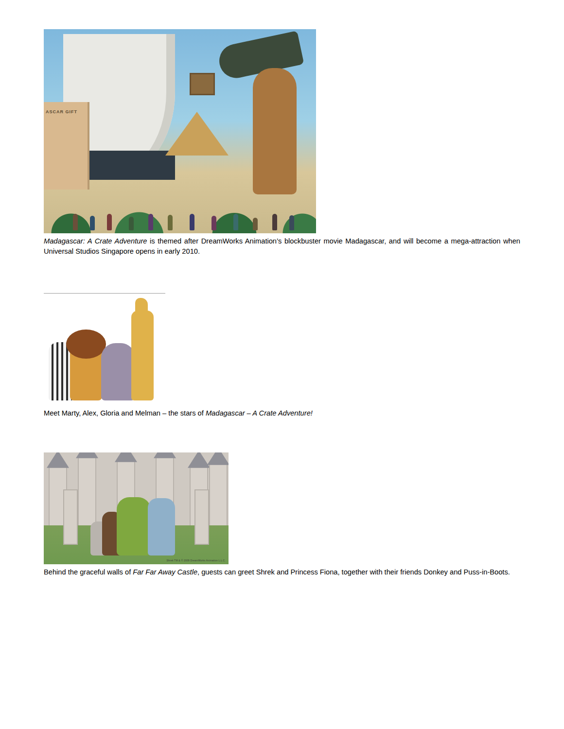ASCAR GIFT
Madagascar: A Crate Adventure is themed after DreamWorks Animation’s blockbuster movie Madagascar, and will become a mega-attraction when Universal Studios Singapore opens in early 2010.
Meet Marty, Alex, Gloria and Melman – the stars of Madagascar – A Crate Adventure!
Shrek TM & © 2009 DreamWorks Animation L.L.C.
Behind the graceful walls of Far Far Away Castle, guests can greet Shrek and Princess Fiona, together with their friends Donkey and Puss-in-Boots.